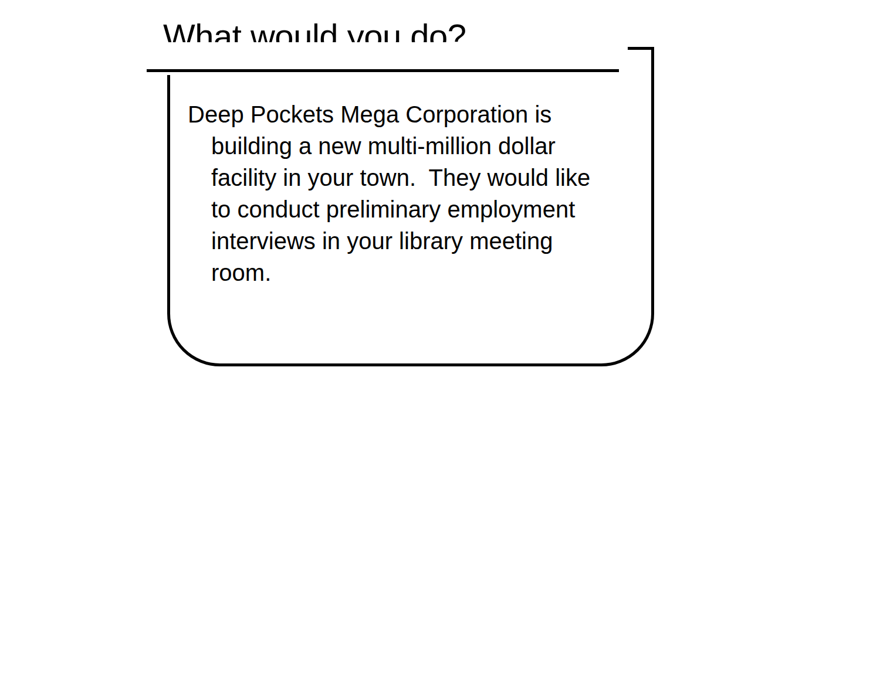What would you do?
Deep Pockets Mega Corporation is building a new multi-million dollar facility in your town. They would like to conduct preliminary employment interviews in your library meeting room.